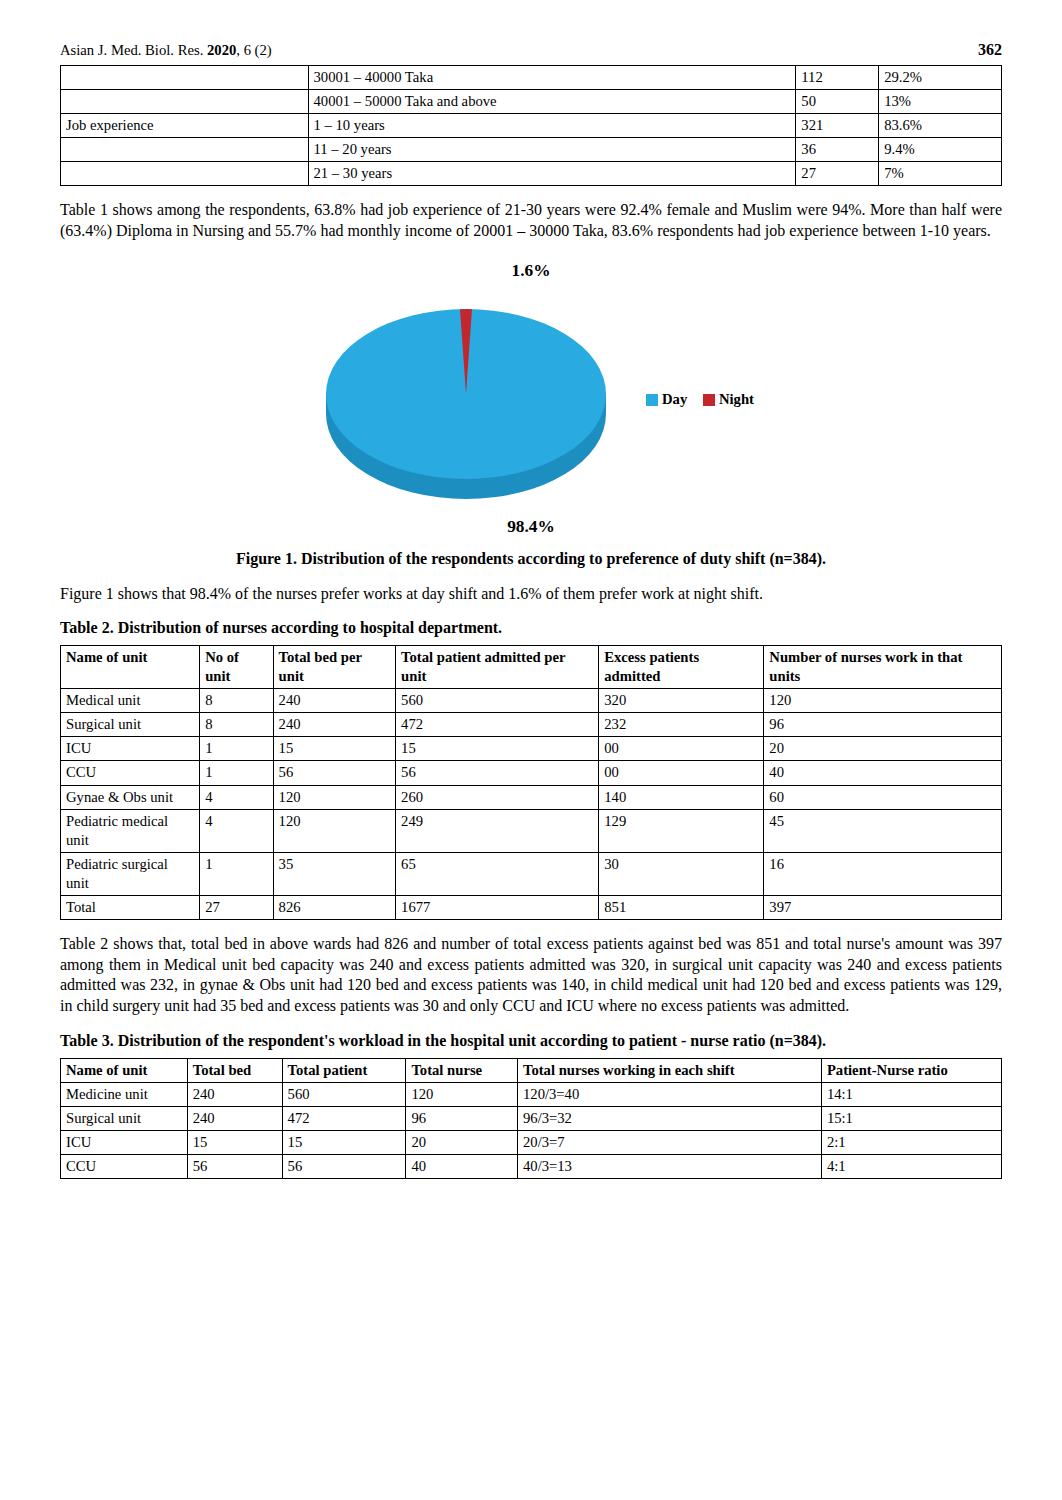Asian J. Med. Biol. Res. 2020, 6 (2)
362
| | 30001 – 40000 Taka | 112 | 29.2% |
| | 40001 – 50000 Taka and above | 50 | 13% |
| Job experience | 1 – 10 years | 321 | 83.6% |
| | 11 – 20 years | 36 | 9.4% |
| | 21 – 30 years | 27 | 7% |
Table 1 shows among the respondents, 63.8% had job experience of 21-30 years were 92.4% female and Muslim were 94%. More than half were (63.4%) Diploma in Nursing and 55.7% had monthly income of 20001 – 30000 Taka, 83.6% respondents had job experience between 1-10 years.
1.6%
Day Night
98.4%
Figure 1. Distribution of the respondents according to preference of duty shift (n=384).
Figure 1 shows that 98.4% of the nurses prefer works at day shift and 1.6% of them prefer work at night shift.
Table 2. Distribution of nurses according to hospital department.
| Name of unit | No of unit | Total bed per unit | Total patient admitted per unit | Excess patients admitted | Number of nurses work in that units |
| --- | --- | --- | --- | --- | --- |
| Medical unit | 8 | 240 | 560 | 320 | 120 |
| Surgical unit | 8 | 240 | 472 | 232 | 96 |
| ICU | 1 | 15 | 15 | 00 | 20 |
| CCU | 1 | 56 | 56 | 00 | 40 |
| Gynae & Obs unit | 4 | 120 | 260 | 140 | 60 |
| Pediatric medical unit | 4 | 120 | 249 | 129 | 45 |
| Pediatric surgical unit | 1 | 35 | 65 | 30 | 16 |
| Total | 27 | 826 | 1677 | 851 | 397 |
Table 2 shows that, total bed in above wards had 826 and number of total excess patients against bed was 851 and total nurse's amount was 397 among them in Medical unit bed capacity was 240 and excess patients admitted was 320, in surgical unit capacity was 240 and excess patients admitted was 232, in gynae & Obs unit had 120 bed and excess patients was 140, in child medical unit had 120 bed and excess patients was 129, in child surgery unit had 35 bed and excess patients was 30 and only CCU and ICU where no excess patients was admitted.
Table 3. Distribution of the respondent's workload in the hospital unit according to patient - nurse ratio (n=384).
| Name of unit | Total bed | Total patient | Total nurse | Total nurses working in each shift | Patient-Nurse ratio |
| --- | --- | --- | --- | --- | --- |
| Medicine unit | 240 | 560 | 120 | 120/3=40 | 14:1 |
| Surgical unit | 240 | 472 | 96 | 96/3=32 | 15:1 |
| ICU | 15 | 15 | 20 | 20/3=7 | 2:1 |
| CCU | 56 | 56 | 40 | 40/3=13 | 4:1 |